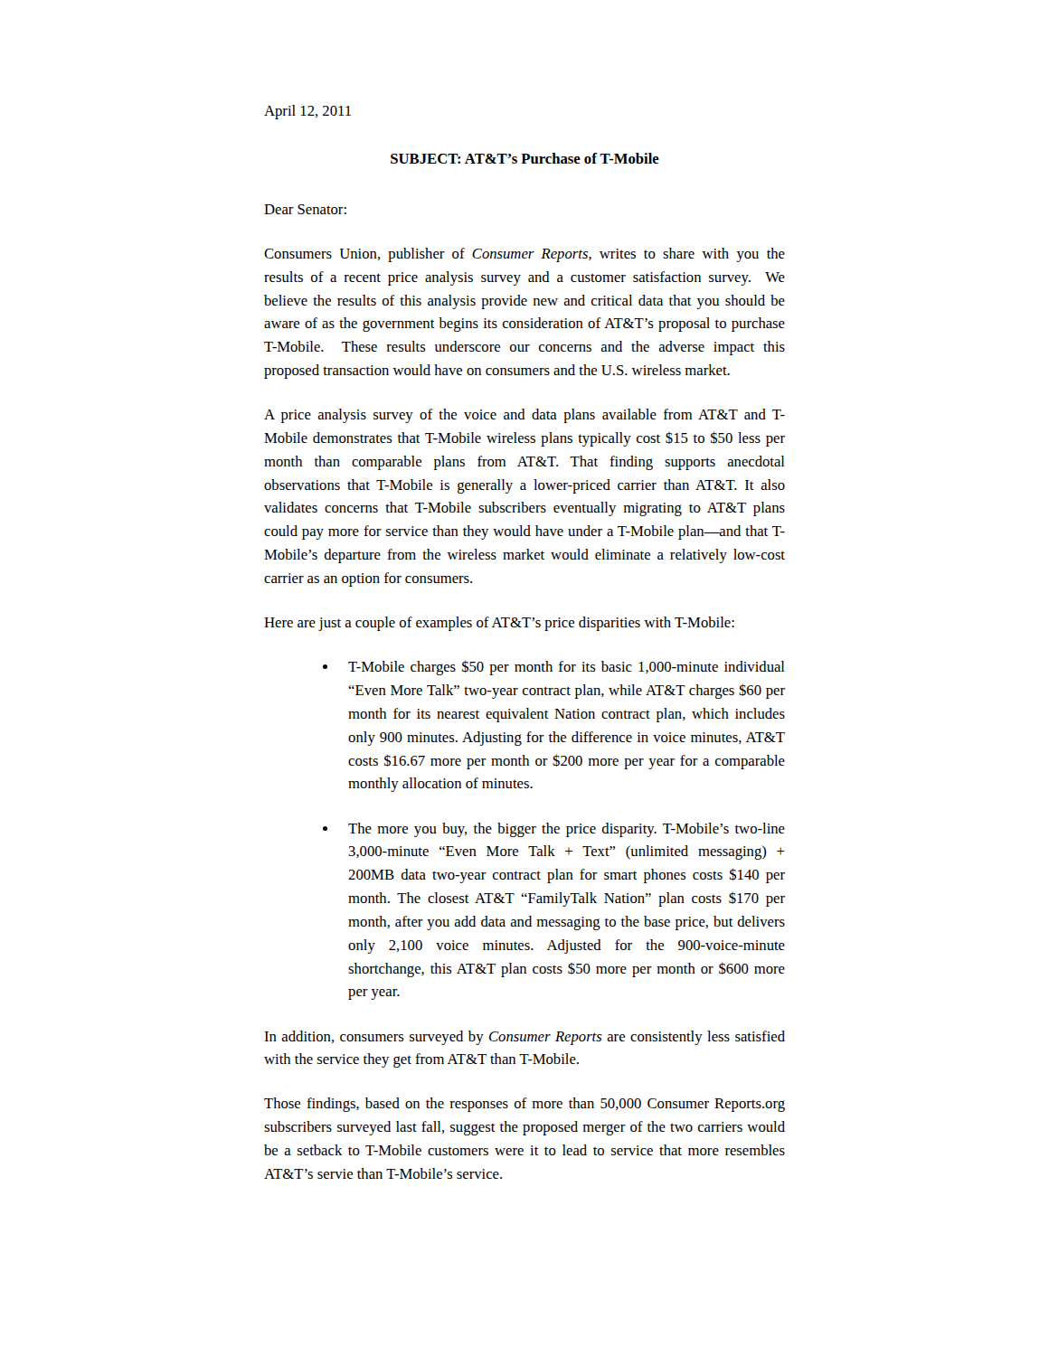April 12, 2011
SUBJECT: AT&T’s Purchase of T-Mobile
Dear Senator:
Consumers Union, publisher of Consumer Reports, writes to share with you the results of a recent price analysis survey and a customer satisfaction survey. We believe the results of this analysis provide new and critical data that you should be aware of as the government begins its consideration of AT&T’s proposal to purchase T-Mobile. These results underscore our concerns and the adverse impact this proposed transaction would have on consumers and the U.S. wireless market.
A price analysis survey of the voice and data plans available from AT&T and T-Mobile demonstrates that T-Mobile wireless plans typically cost $15 to $50 less per month than comparable plans from AT&T. That finding supports anecdotal observations that T-Mobile is generally a lower-priced carrier than AT&T. It also validates concerns that T-Mobile subscribers eventually migrating to AT&T plans could pay more for service than they would have under a T-Mobile plan—and that T-Mobile’s departure from the wireless market would eliminate a relatively low-cost carrier as an option for consumers.
Here are just a couple of examples of AT&T’s price disparities with T-Mobile:
T-Mobile charges $50 per month for its basic 1,000-minute individual “Even More Talk” two-year contract plan, while AT&T charges $60 per month for its nearest equivalent Nation contract plan, which includes only 900 minutes. Adjusting for the difference in voice minutes, AT&T costs $16.67 more per month or $200 more per year for a comparable monthly allocation of minutes.
The more you buy, the bigger the price disparity. T-Mobile’s two-line 3,000-minute “Even More Talk + Text” (unlimited messaging) + 200MB data two-year contract plan for smart phones costs $140 per month. The closest AT&T “FamilyTalk Nation” plan costs $170 per month, after you add data and messaging to the base price, but delivers only 2,100 voice minutes. Adjusted for the 900-voice-minute shortchange, this AT&T plan costs $50 more per month or $600 more per year.
In addition, consumers surveyed by Consumer Reports are consistently less satisfied with the service they get from AT&T than T-Mobile.
Those findings, based on the responses of more than 50,000 Consumer Reports.org subscribers surveyed last fall, suggest the proposed merger of the two carriers would be a setback to T-Mobile customers were it to lead to service that more resembles AT&T’s servie than T-Mobile’s service.